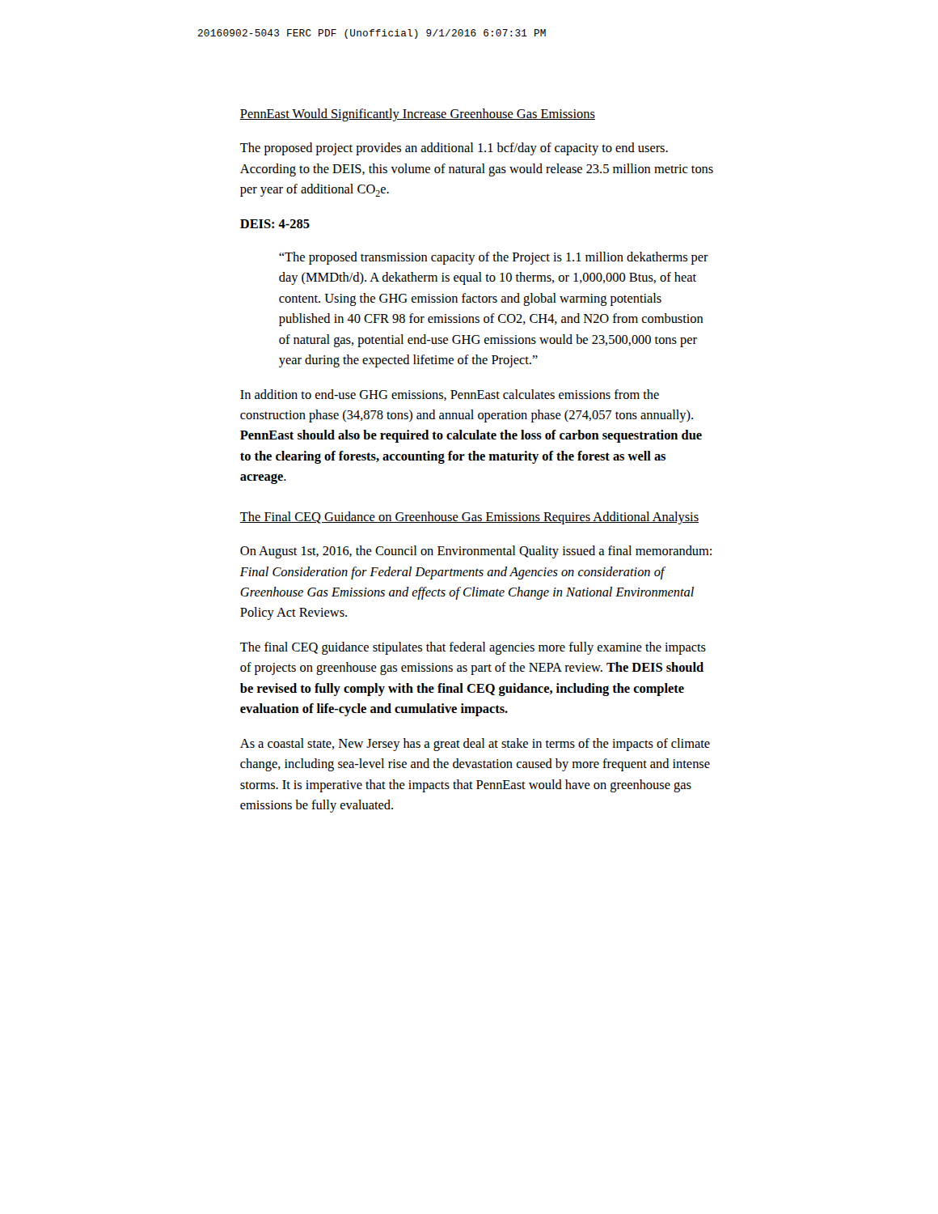20160902-5043 FERC PDF (Unofficial) 9/1/2016 6:07:31 PM
PennEast Would Significantly Increase Greenhouse Gas Emissions
The proposed project provides an additional 1.1 bcf/day of capacity to end users. According to the DEIS, this volume of natural gas would release 23.5 million metric tons per year of additional CO2e.
DEIS: 4-285
“The proposed transmission capacity of the Project is 1.1 million dekatherms per day (MMDth/d). A dekatherm is equal to 10 therms, or 1,000,000 Btus, of heat content. Using the GHG emission factors and global warming potentials published in 40 CFR 98 for emissions of CO2, CH4, and N2O from combustion of natural gas, potential end-use GHG emissions would be 23,500,000 tons per year during the expected lifetime of the Project.”
In addition to end-use GHG emissions, PennEast calculates emissions from the construction phase (34,878 tons) and annual operation phase (274,057 tons annually). PennEast should also be required to calculate the loss of carbon sequestration due to the clearing of forests, accounting for the maturity of the forest as well as acreage.
The Final CEQ Guidance on Greenhouse Gas Emissions Requires Additional Analysis
On August 1st, 2016, the Council on Environmental Quality issued a final memorandum: Final Consideration for Federal Departments and Agencies on consideration of Greenhouse Gas Emissions and effects of Climate Change in National Environmental Policy Act Reviews.
The final CEQ guidance stipulates that federal agencies more fully examine the impacts of projects on greenhouse gas emissions as part of the NEPA review. The DEIS should be revised to fully comply with the final CEQ guidance, including the complete evaluation of life-cycle and cumulative impacts.
As a coastal state, New Jersey has a great deal at stake in terms of the impacts of climate change, including sea-level rise and the devastation caused by more frequent and intense storms. It is imperative that the impacts that PennEast would have on greenhouse gas emissions be fully evaluated.